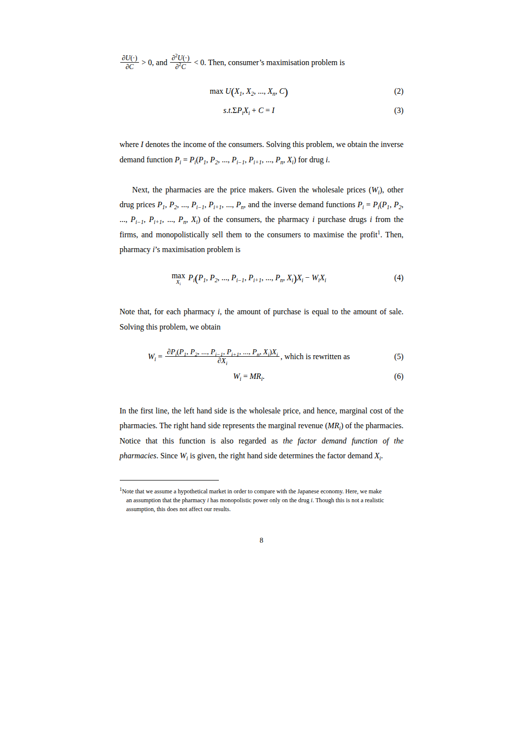∂U(·)∂C > 0, and ∂2U(·)∂2C < 0. Then, consumer’s maximisation problem is
max U(X1, X2, ..., Xn, C)
(2)
s.t.ΣPiXi + C = I
(3)
where I denotes the income of the consumers. Solving this problem, we obtain the inverse demand function Pi = Pi(P1, P2, ..., Pi−1, Pi+1, ..., Pn, Xi) for drug i.
Next, the pharmacies are the price makers. Given the wholesale prices (Wi), other drug prices P1, P2, ..., Pi−1, Pi+1, ..., Pn, and the inverse demand functions Pi = Pi(P1, P2, ..., Pi−1, Pi+1, ..., Pn, Xi) of the consumers, the pharmacy i purchase drugs i from the firms, and monopolistically sell them to the consumers to maximise the profit1. Then, pharmacy i’s maximisation problem is
max Xi Pi(P1, P2, ..., Pi−1, Pi+1, ..., Pn, Xi) Xi − WiXi
(4)
Note that, for each pharmacy i, the amount of purchase is equal to the amount of sale. Solving this problem, we obtain
Wi = ∂Pi(P1, P2, ..., Pi−1, Pi+1, ..., Pn, Xi)Xi∂Xi, which is rewritten as
(5)
Wi = MRi.
(6)
In the first line, the left hand side is the wholesale price, and hence, marginal cost of the pharmacies. The right hand side represents the marginal revenue (MRi) of the pharmacies. Notice that this function is also regarded as the factor demand function of the pharmacies. Since Wi is given, the right hand side determines the factor demand Xi.
1 Note that we assume a hypothetical market in order to compare with the Japanese economy. Here, we make an assumption that the pharmacy i has monopolistic power only on the drug i. Though this is not a realistic assumption, this does not affect our results.
8